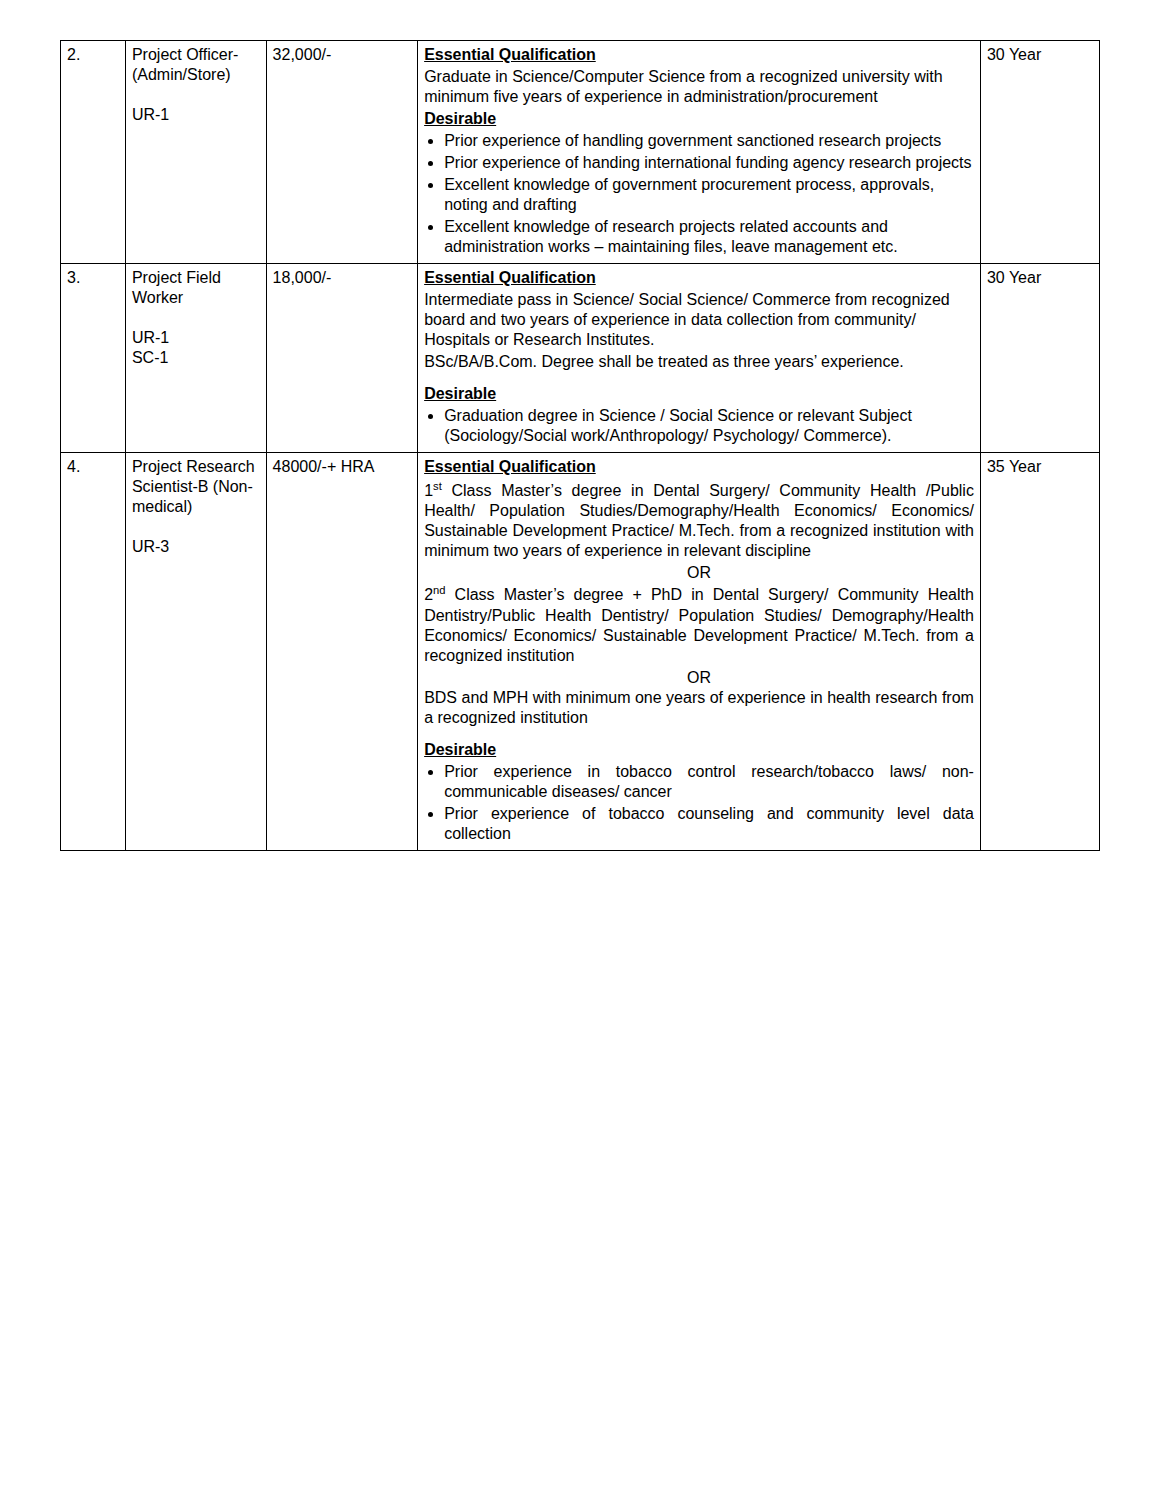| 2. | Project Officer-(Admin/Store) UR-1 | 32,000/- | Essential Qualification Graduate in Science/Computer Science from a recognized university with minimum five years of experience in administration/procurement Desirable Prior experience of handling government sanctioned research projects Prior experience of handing international funding agency research projects Excellent knowledge of government procurement process, approvals, noting and drafting Excellent knowledge of research projects related accounts and administration works – maintaining files, leave management etc. | 30 Year |
| 3. | Project Field Worker UR-1 SC-1 | 18,000/- | Essential Qualification Intermediate pass in Science/ Social Science/ Commerce from recognized board and two years of experience in data collection from community/ Hospitals or Research Institutes. BSc/BA/B.Com. Degree shall be treated as three years’ experience. Desirable Graduation degree in Science / Social Science or relevant Subject (Sociology/Social work/Anthropology/ Psychology/ Commerce). | 30 Year |
| 4. | Project Research Scientist-B (Non-medical) UR-3 | 48000/-+ HRA | Essential Qualification 1 st Class Master’s degree in Dental Surgery/ Community Health /Public Health/ Population Studies/Demography/Health Economics/ Economics/ Sustainable Development Practice/ M.Tech. from a recognized institution with minimum two years of experience in relevant discipline OR 2 nd Class Master’s degree + PhD in Dental Surgery/ Community Health Dentistry/Public Health Dentistry/ Population Studies/ Demography/Health Economics/ Economics/ Sustainable Development Practice/ M.Tech. from a recognized institution OR BDS and MPH with minimum one years of experience in health research from a recognized institution Desirable Prior experience in tobacco control research/tobacco laws/ non-communicable diseases/ cancer Prior experience of tobacco counseling and community level data collection | 35 Year |